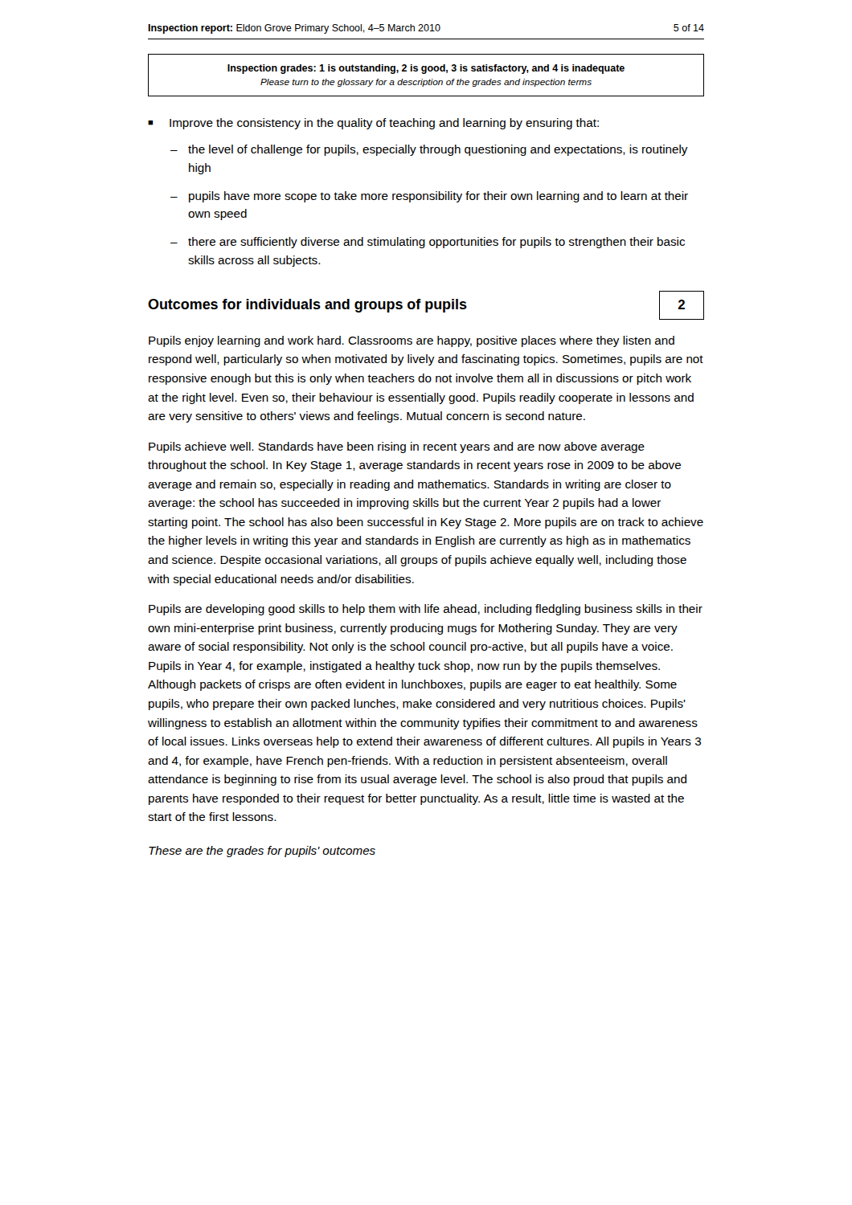Inspection report: Eldon Grove Primary School, 4–5 March 2010
5 of 14
Inspection grades: 1 is outstanding, 2 is good, 3 is satisfactory, and 4 is inadequate
Please turn to the glossary for a description of the grades and inspection terms
Improve the consistency in the quality of teaching and learning by ensuring that:
the level of challenge for pupils, especially through questioning and expectations, is routinely high
pupils have more scope to take more responsibility for their own learning and to learn at their own speed
there are sufficiently diverse and stimulating opportunities for pupils to strengthen their basic skills across all subjects.
Outcomes for individuals and groups of pupils
2
Pupils enjoy learning and work hard. Classrooms are happy, positive places where they listen and respond well, particularly so when motivated by lively and fascinating topics. Sometimes, pupils are not responsive enough but this is only when teachers do not involve them all in discussions or pitch work at the right level. Even so, their behaviour is essentially good. Pupils readily cooperate in lessons and are very sensitive to others' views and feelings. Mutual concern is second nature.
Pupils achieve well. Standards have been rising in recent years and are now above average throughout the school. In Key Stage 1, average standards in recent years rose in 2009 to be above average and remain so, especially in reading and mathematics. Standards in writing are closer to average: the school has succeeded in improving skills but the current Year 2 pupils had a lower starting point. The school has also been successful in Key Stage 2. More pupils are on track to achieve the higher levels in writing this year and standards in English are currently as high as in mathematics and science. Despite occasional variations, all groups of pupils achieve equally well, including those with special educational needs and/or disabilities.
Pupils are developing good skills to help them with life ahead, including fledgling business skills in their own mini-enterprise print business, currently producing mugs for Mothering Sunday. They are very aware of social responsibility. Not only is the school council pro-active, but all pupils have a voice. Pupils in Year 4, for example, instigated a healthy tuck shop, now run by the pupils themselves. Although packets of crisps are often evident in lunchboxes, pupils are eager to eat healthily. Some pupils, who prepare their own packed lunches, make considered and very nutritious choices. Pupils' willingness to establish an allotment within the community typifies their commitment to and awareness of local issues. Links overseas help to extend their awareness of different cultures. All pupils in Years 3 and 4, for example, have French pen-friends. With a reduction in persistent absenteeism, overall attendance is beginning to rise from its usual average level. The school is also proud that pupils and parents have responded to their request for better punctuality. As a result, little time is wasted at the start of the first lessons.
These are the grades for pupils' outcomes